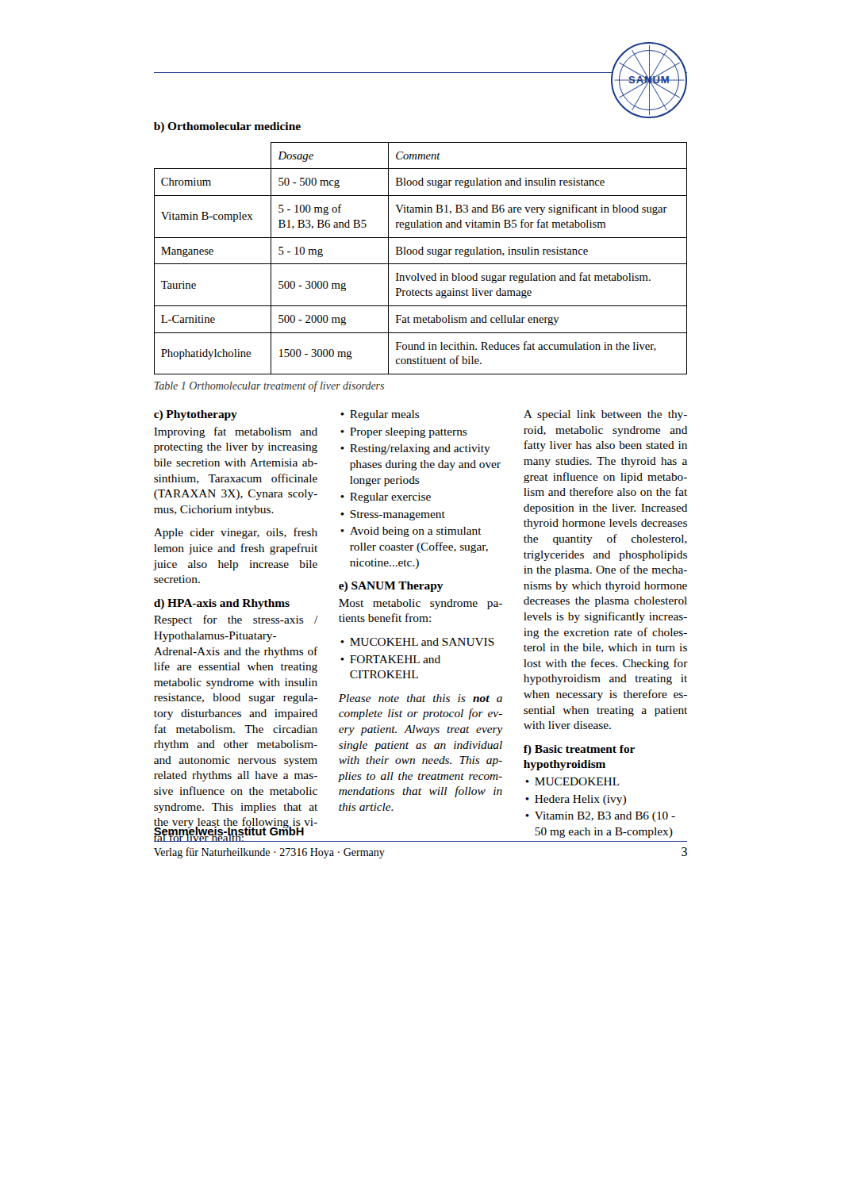SANUM
b) Orthomolecular medicine
| | Dosage | Comment |
| --- | --- | --- |
| Chromium | 50 - 500 mcg | Blood sugar regulation and insulin resistance |
| Vitamin B-complex | 5 - 100 mg of B1, B3, B6 and B5 | Vitamin B1, B3 and B6 are very significant in blood sugar regulation and vitamin B5 for fat metabolism |
| Manganese | 5 - 10 mg | Blood sugar regulation, insulin resistance |
| Taurine | 500 - 3000 mg | Involved in blood sugar regulation and fat metabolism. Protects against liver damage |
| L-Carnitine | 500 - 2000 mg | Fat metabolism and cellular energy |
| Phophatidylcholine | 1500 - 3000 mg | Found in lecithin. Reduces fat accumulation in the liver, constituent of bile. |
Table 1 Orthomolecular treatment of liver disorders
c) Phytotherapy
Improving fat metabolism and protecting the liver by increasing bile secretion with Artemisia absinthium, Taraxacum officinale (TARAXAN 3X), Cynara scolymus, Cichorium intybus.
Apple cider vinegar, oils, fresh lemon juice and fresh grapefruit juice also help increase bile secretion.
d) HPA-axis and Rhythms
Respect for the stress-axis / Hypothalamus-Pituatary-Adrenal-Axis and the rhythms of life are essential when treating metabolic syndrome with insulin resistance, blood sugar regulatory disturbances and impaired fat metabolism. The circadian rhythm and other metabolism-and autonomic nervous system related rhythms all have a massive influence on the metabolic syndrome. This implies that at the very least the following is vital for liver health:
Regular meals
Proper sleeping patterns
Resting/relaxing and activity phases during the day and over longer periods
Regular exercise
Stress-management
Avoid being on a stimulant roller coaster (Coffee, sugar, nicotine...etc.)
e) SANUM Therapy
Most metabolic syndrome patients benefit from:
MUCOKEHL and SANUVIS
FORTAKEHL and CITROKEHL
Please note that this is not a complete list or protocol for every patient. Always treat every single patient as an individual with their own needs. This applies to all the treatment recommendations that will follow in this article.
A special link between the thyroid, metabolic syndrome and fatty liver has also been stated in many studies. The thyroid has a great influence on lipid metabolism and therefore also on the fat deposition in the liver. Increased thyroid hormone levels decreases the quantity of cholesterol, triglycerides and phospholipids in the plasma. One of the mechanisms by which thyroid hormone decreases the plasma cholesterol levels is by significantly increasing the excretion rate of cholesterol in the bile, which in turn is lost with the feces. Checking for hypothyroidism and treating it when necessary is therefore essential when treating a patient with liver disease.
f) Basic treatment for hypothyroidism
MUCEDOKEHL
Hedera Helix (ivy)
Vitamin B2, B3 and B6 (10 - 50 mg each in a B-complex)
Semmelweis-Institut GmbH
Verlag für Naturheilkunde · 27316 Hoya · Germany 3